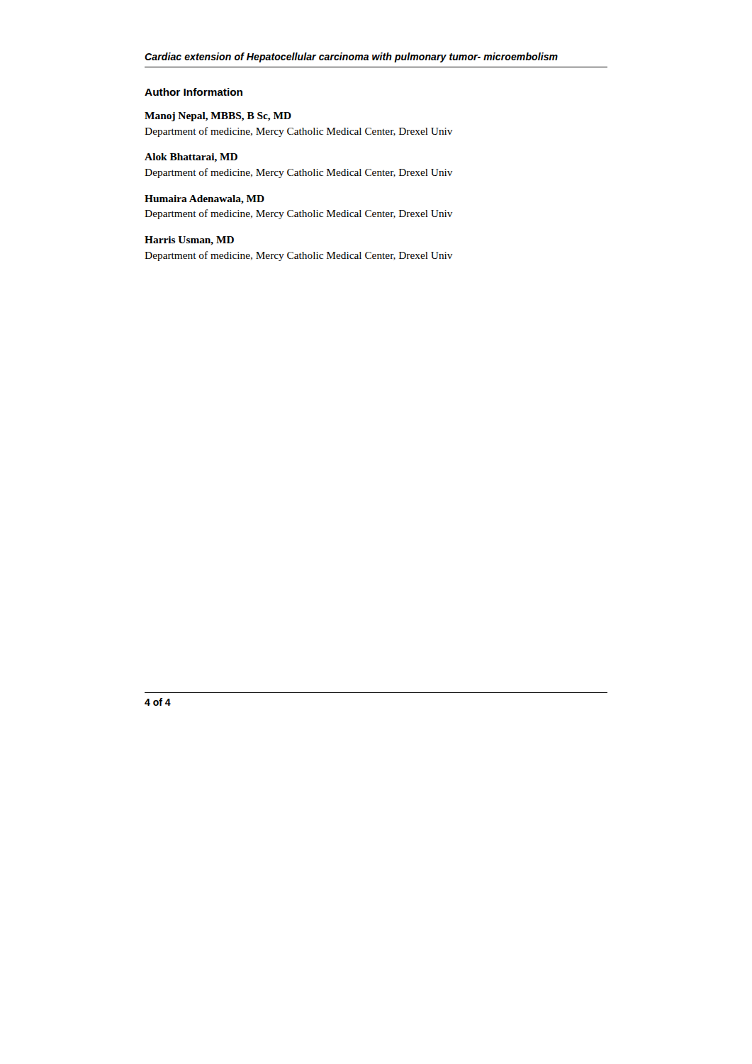Cardiac extension of Hepatocellular carcinoma with pulmonary tumor- microembolism
Author Information
Manoj Nepal, MBBS, B Sc, MD
Department of medicine, Mercy Catholic Medical Center, Drexel Univ
Alok Bhattarai, MD
Department of medicine, Mercy Catholic Medical Center, Drexel Univ
Humaira Adenawala, MD
Department of medicine, Mercy Catholic Medical Center, Drexel Univ
Harris Usman, MD
Department of medicine, Mercy Catholic Medical Center, Drexel Univ
4 of 4